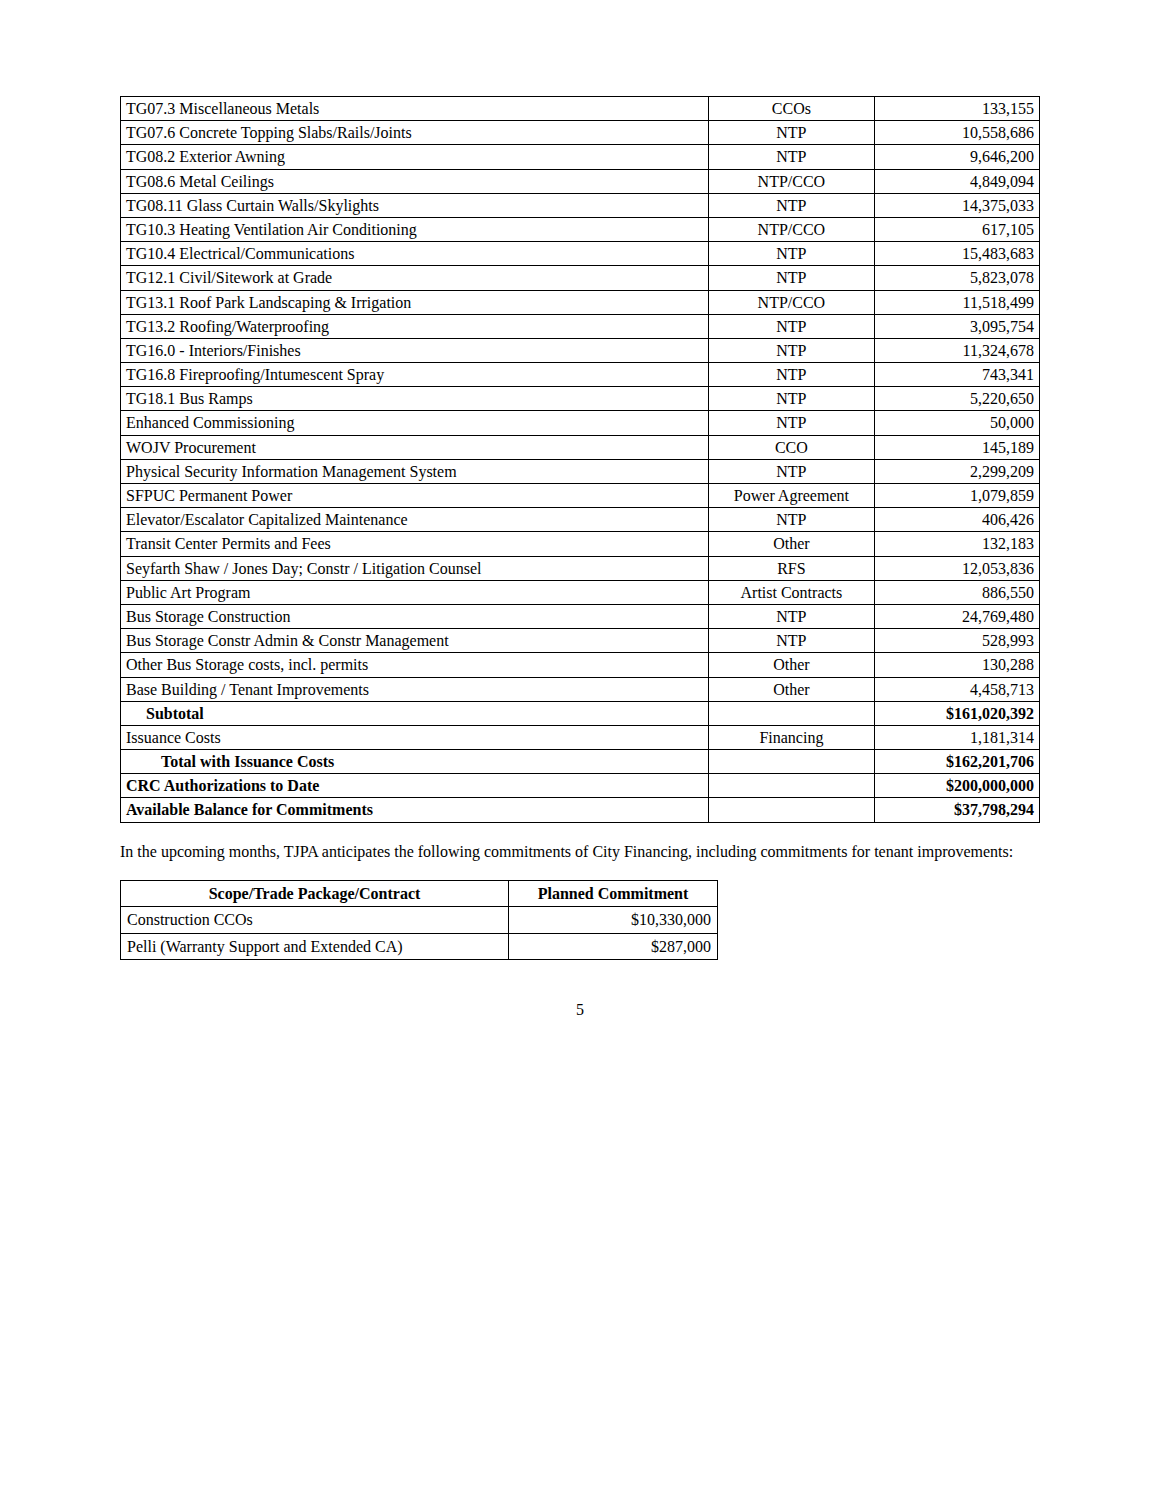| TG07.3 Miscellaneous Metals | CCOs | 133,155 |
| TG07.6 Concrete Topping Slabs/Rails/Joints | NTP | 10,558,686 |
| TG08.2 Exterior Awning | NTP | 9,646,200 |
| TG08.6 Metal Ceilings | NTP/CCO | 4,849,094 |
| TG08.11 Glass Curtain Walls/Skylights | NTP | 14,375,033 |
| TG10.3 Heating Ventilation Air Conditioning | NTP/CCO | 617,105 |
| TG10.4 Electrical/Communications | NTP | 15,483,683 |
| TG12.1 Civil/Sitework at Grade | NTP | 5,823,078 |
| TG13.1 Roof Park Landscaping & Irrigation | NTP/CCO | 11,518,499 |
| TG13.2 Roofing/Waterproofing | NTP | 3,095,754 |
| TG16.0 - Interiors/Finishes | NTP | 11,324,678 |
| TG16.8 Fireproofing/Intumescent Spray | NTP | 743,341 |
| TG18.1 Bus Ramps | NTP | 5,220,650 |
| Enhanced Commissioning | NTP | 50,000 |
| WOJV Procurement | CCO | 145,189 |
| Physical Security Information Management System | NTP | 2,299,209 |
| SFPUC Permanent Power | Power Agreement | 1,079,859 |
| Elevator/Escalator Capitalized Maintenance | NTP | 406,426 |
| Transit Center Permits and Fees | Other | 132,183 |
| Seyfarth Shaw / Jones Day; Constr / Litigation Counsel | RFS | 12,053,836 |
| Public Art Program | Artist Contracts | 886,550 |
| Bus Storage Construction | NTP | 24,769,480 |
| Bus Storage Constr Admin & Constr Management | NTP | 528,993 |
| Other Bus Storage costs, incl. permits | Other | 130,288 |
| Base Building / Tenant Improvements | Other | 4,458,713 |
| Subtotal | | $161,020,392 |
| Issuance Costs | Financing | 1,181,314 |
| Total with Issuance Costs | | $162,201,706 |
| CRC Authorizations to Date | | $200,000,000 |
| Available Balance for Commitments | | $37,798,294 |
In the upcoming months, TJPA anticipates the following commitments of City Financing, including commitments for tenant improvements:
| Scope/Trade Package/Contract | Planned Commitment |
| --- | --- |
| Construction CCOs | $10,330,000 |
| Pelli (Warranty Support and Extended CA) | $287,000 |
5